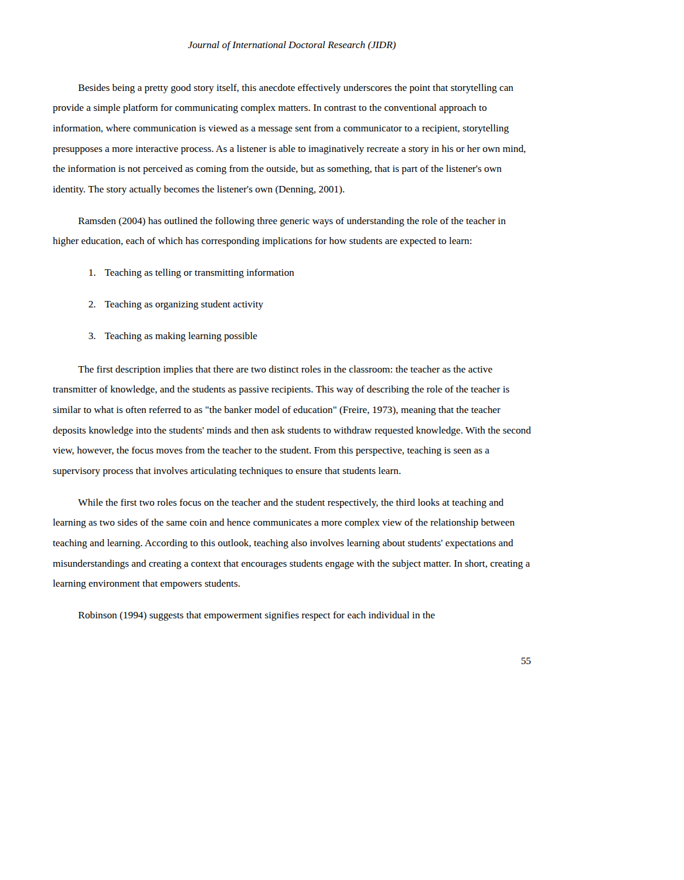Journal of International Doctoral Research (JIDR)
Besides being a pretty good story itself, this anecdote effectively underscores the point that storytelling can provide a simple platform for communicating complex matters. In contrast to the conventional approach to information, where communication is viewed as a message sent from a communicator to a recipient, storytelling presupposes a more interactive process. As a listener is able to imaginatively recreate a story in his or her own mind, the information is not perceived as coming from the outside, but as something, that is part of the listener's own identity. The story actually becomes the listener's own (Denning, 2001).
Ramsden (2004) has outlined the following three generic ways of understanding the role of the teacher in higher education, each of which has corresponding implications for how students are expected to learn:
Teaching as telling or transmitting information
Teaching as organizing student activity
Teaching as making learning possible
The first description implies that there are two distinct roles in the classroom: the teacher as the active transmitter of knowledge, and the students as passive recipients. This way of describing the role of the teacher is similar to what is often referred to as "the banker model of education" (Freire, 1973), meaning that the teacher deposits knowledge into the students' minds and then ask students to withdraw requested knowledge. With the second view, however, the focus moves from the teacher to the student. From this perspective, teaching is seen as a supervisory process that involves articulating techniques to ensure that students learn.
While the first two roles focus on the teacher and the student respectively, the third looks at teaching and learning as two sides of the same coin and hence communicates a more complex view of the relationship between teaching and learning. According to this outlook, teaching also involves learning about students' expectations and misunderstandings and creating a context that encourages students engage with the subject matter. In short, creating a learning environment that empowers students.
Robinson (1994) suggests that empowerment signifies respect for each individual in the
55